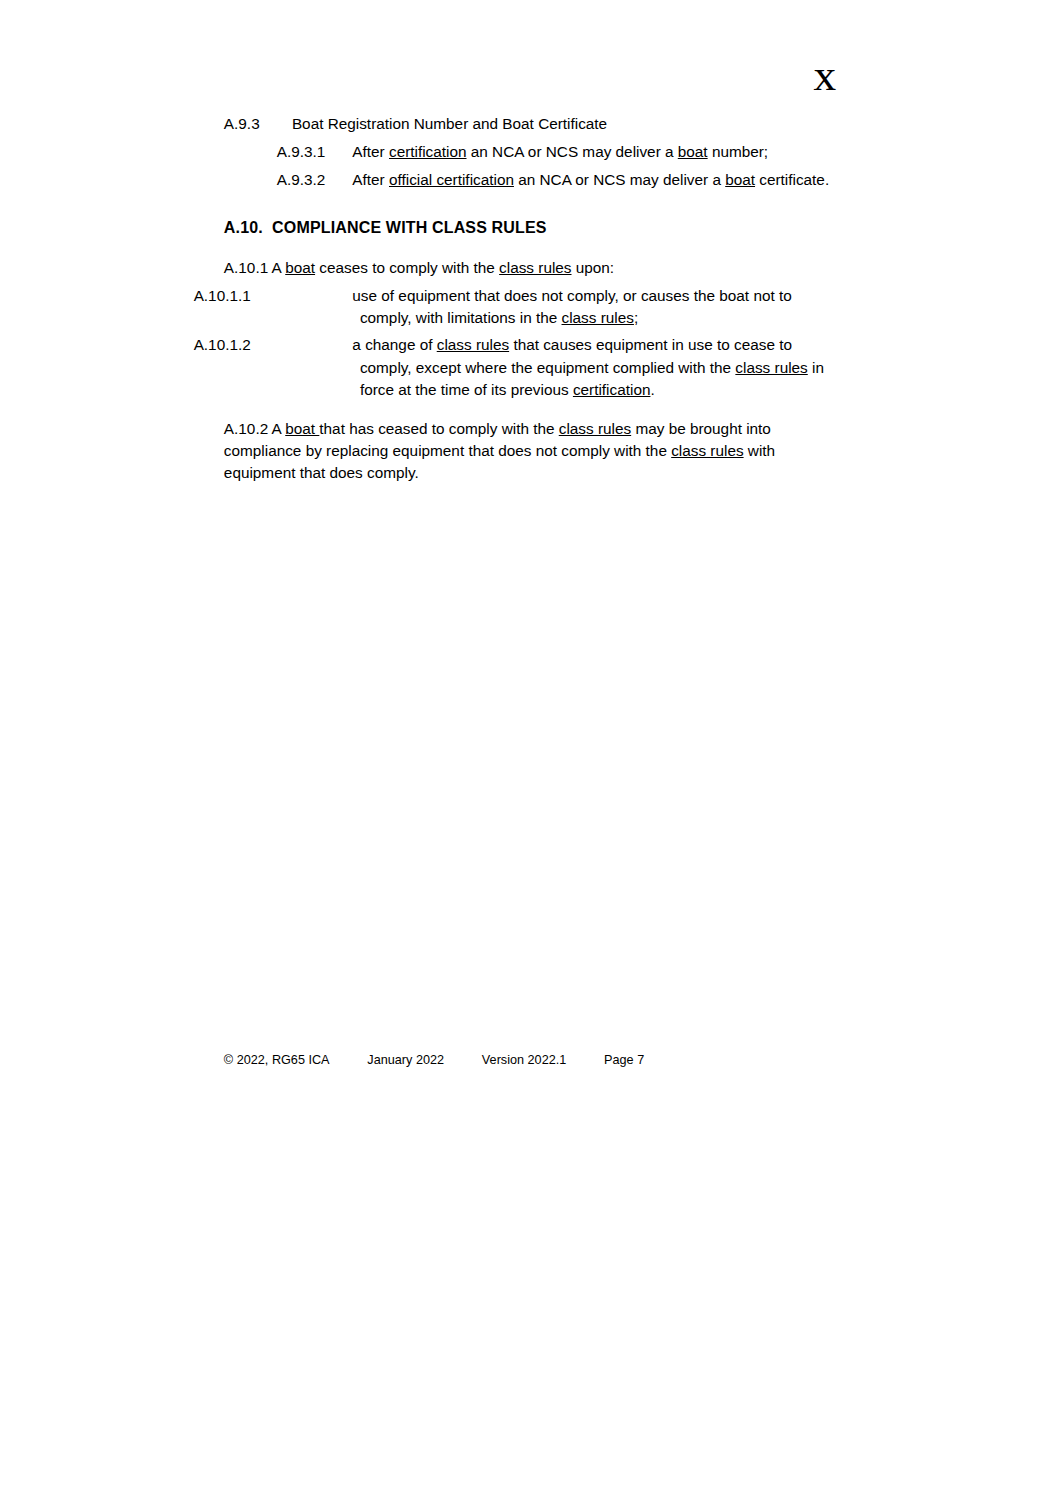x
A.9.3 Boat Registration Number and Boat Certificate
A.9.3.1 After certification an NCA or NCS may deliver a boat number;
A.9.3.2 After official certification an NCA or NCS may deliver a boat certificate.
A.10. COMPLIANCE WITH CLASS RULES
A.10.1 A boat ceases to comply with the class rules upon:
A.10.1.1use of equipment that does not comply, or causes the boat not to comply, with limitations in the class rules;
A.10.1.2a change of class rules that causes equipment in use to cease to comply, except where the equipment complied with the class rules in force at the time of its previous certification.
A.10.2 A boat that has ceased to comply with the class rules may be brought into compliance by replacing equipment that does not comply with the class rules with equipment that does comply.
© 2022, RG65 ICA January 2022 Version 2022.1 Page 7